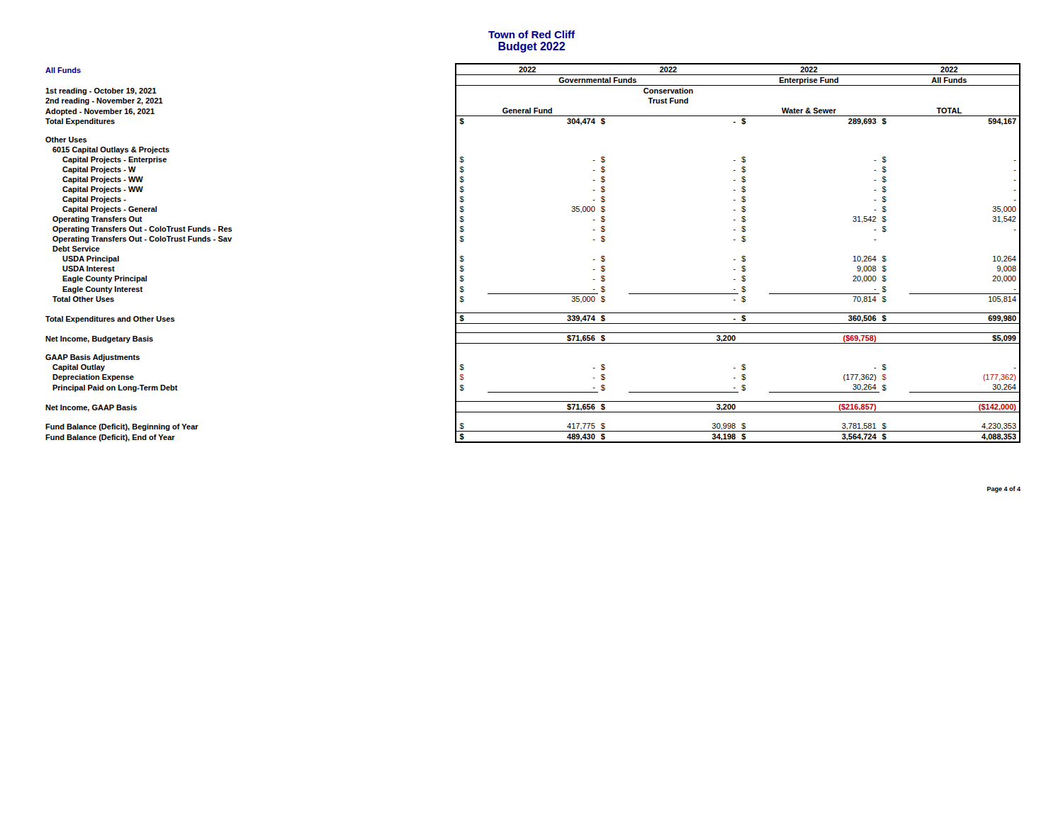Town of Red Cliff
Budget 2022
| All Funds | 2022 | 2022 | 2022 | 2022 |
| | Governmental Funds | Enterprise Fund | All Funds |
| 1st reading - October 19, 2021 | | Conservation | | |
| 2nd reading - November 2, 2021 | | Trust Fund | | |
| Adopted - November 16, 2021 | General Fund | | Water & Sewer | TOTAL |
| Total Expenditures | $ | 304,474 | $ | - | $ | 289,693 | $ | 594,167 |
| Other Uses | | | | | | | | |
| 6015 Capital Outlays & Projects | | | | | | | | |
| Capital Projects - Enterprise | $ | - | $ | - | $ | - | $ | - |
| Capital Projects - W | $ | - | $ | - | $ | - | $ | - |
| Capital Projects - WW | $ | - | $ | - | $ | - | $ | - |
| Capital Projects - WW | $ | - | $ | - | $ | - | $ | - |
| Capital Projects - | $ | - | $ | - | $ | - | $ | - |
| Capital Projects - General | $ | 35,000 | $ | - | $ | - | $ | 35,000 |
| Operating Transfers Out | $ | - | $ | - | $ | 31,542 | $ | 31,542 |
| Operating Transfers Out - ColoTrust Funds - Res | $ | - | $ | - | $ | - | $ | - |
| Operating Transfers Out - ColoTrust Funds - Sav | $ | - | $ | - | $ | - | | |
| Debt Service | | | | | | | | |
| USDA Principal | $ | - | $ | - | $ | 10,264 | $ | 10,264 |
| USDA Interest | $ | - | $ | - | $ | 9,008 | $ | 9,008 |
| Eagle County Principal | $ | - | $ | - | $ | 20,000 | $ | 20,000 |
| Eagle County Interest | $ | - | $ | - | $ | - | $ | - |
| Total Other Uses | $ | 35,000 | $ | - | $ | 70,814 | $ | 105,814 |
| Total Expenditures and Other Uses | $ | 339,474 | $ | - | $ | 360,506 | $ | 699,980 |
| Net Income, Budgetary Basis | $71,656 | $ | 3,200 | ($69,758) | $5,099 |
| GAAP Basis Adjustments | | | | | | | | |
| Capital Outlay | $ | - | $ | - | $ | - | $ | - |
| Depreciation Expense | $ | - | $ | - | $ | (177,362) | $ | (177,362) |
| Principal Paid on Long-Term Debt | $ | - | $ | - | $ | 30,264 | $ | 30,264 |
| Net Income, GAAP Basis | $71,656 | $ | 3,200 | ($216,857) | ($142,000) |
| Fund Balance (Deficit), Beginning of Year | $ | 417,775 | $ | 30,998 | $ | 3,781,581 | $ | 4,230,353 |
| Fund Balance (Deficit), End of Year | $ | 489,430 | $ | 34,198 | $ | 3,564,724 | $ | 4,088,353 |
Page 4 of 4